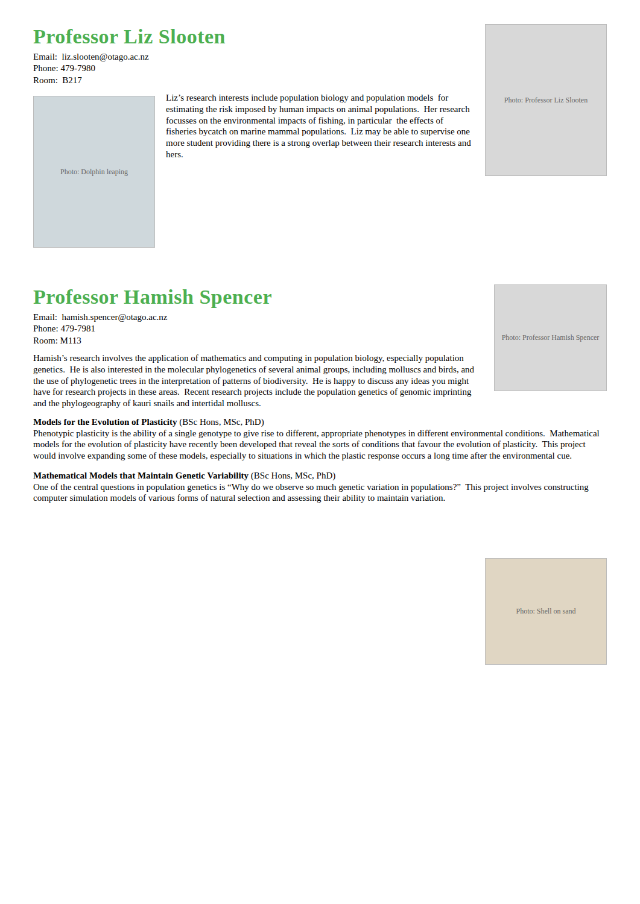Photo: Professor Liz Slooten
Professor Liz Slooten
Email: liz.slooten@otago.ac.nz
Phone: 479-7980
Room: B217
Photo: Dolphin leaping
Liz’s research interests include population biology and population models for estimating the risk imposed by human impacts on animal populations. Her research focusses on the environmental impacts of fishing, in particular the effects of fisheries bycatch on marine mammal populations. Liz may be able to supervise one more student providing there is a strong overlap between their research interests and hers.
Photo: Professor Hamish Spencer
Professor Hamish Spencer
Email: hamish.spencer@otago.ac.nz
Phone: 479-7981
Room: M113
Hamish’s research involves the application of mathematics and computing in population biology, especially population genetics. He is also interested in the molecular phylogenetics of several animal groups, including molluscs and birds, and the use of phylogenetic trees in the interpretation of patterns of biodiversity. He is happy to discuss any ideas you might have for research projects in these areas. Recent research projects include the population genetics of genomic imprinting and the phylogeography of kauri snails and intertidal molluscs.
Models for the Evolution of Plasticity (BSc Hons, MSc, PhD)
Phenotypic plasticity is the ability of a single genotype to give rise to different, appropriate phenotypes in different environmental conditions. Mathematical models for the evolution of plasticity have recently been developed that reveal the sorts of conditions that favour the evolution of plasticity. This project would involve expanding some of these models, especially to situations in which the plastic response occurs a long time after the environmental cue.
Mathematical Models that Maintain Genetic Variability (BSc Hons, MSc, PhD)
One of the central questions in population genetics is “Why do we observe so much genetic variation in populations?” This project involves constructing computer simulation models of various forms of natural selection and assessing their ability to maintain variation.
Photo: Shell on sand